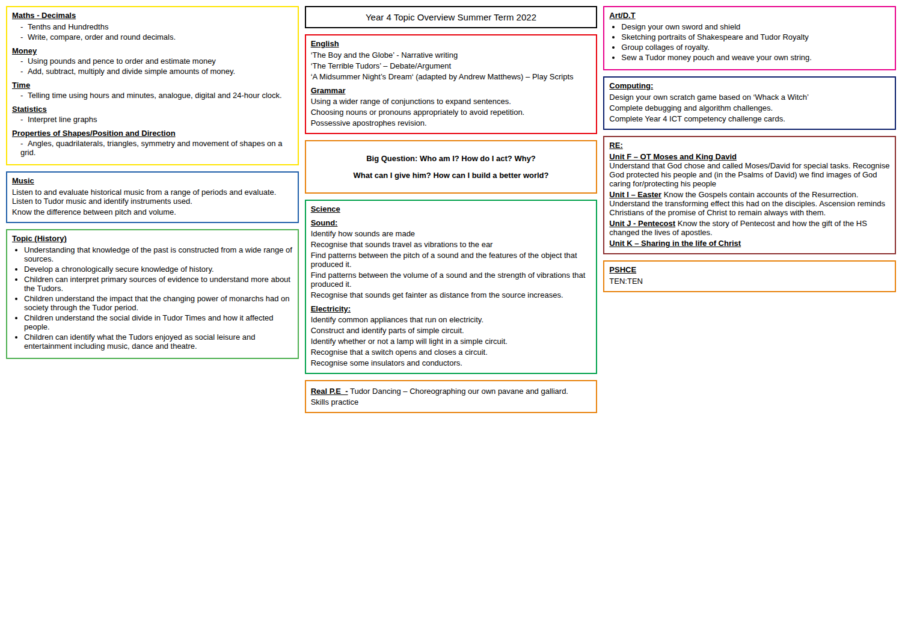Maths - Decimals
Tenths and Hundredths
Write, compare, order and round decimals.
Money
Using pounds and pence to order and estimate money
Add, subtract, multiply and divide simple amounts of money.
Time
Telling time using hours and minutes, analogue, digital and 24-hour clock.
Statistics
Interpret line graphs
Properties of Shapes/Position and Direction
Angles, quadrilaterals, triangles, symmetry and movement of shapes on a grid.
Music
Listen to and evaluate historical music from a range of periods and evaluate. Listen to Tudor music and identify instruments used.
Know the difference between pitch and volume.
Topic (History)
Understanding that knowledge of the past is constructed from a wide range of sources.
Develop a chronologically secure knowledge of history.
Children can interpret primary sources of evidence to understand more about the Tudors.
Children understand the impact that the changing power of monarchs had on society through the Tudor period.
Children understand the social divide in Tudor Times and how it affected people.
Children can identify what the Tudors enjoyed as social leisure and entertainment including music, dance and theatre.
Year 4 Topic Overview Summer Term 2022
English
‘The Boy and the Globe’ - Narrative writing
‘The Terrible Tudors’ – Debate/Argument
‘A Midsummer Night’s Dream‘ (adapted by Andrew Matthews) – Play Scripts
Grammar
Using a wider range of conjunctions to expand sentences.
Choosing nouns or pronouns appropriately to avoid repetition.
Possessive apostrophes revision.
Big Question: Who am I? How do I act? Why?
What can I give him? How can I build a better world?
Science
Sound:
Identify how sounds are made
Recognise that sounds travel as vibrations to the ear
Find patterns between the pitch of a sound and the features of the object that produced it.
Find patterns between the volume of a sound and the strength of vibrations that produced it.
Recognise that sounds get fainter as distance from the source increases.
Electricity:
Identify common appliances that run on electricity.
Construct and identify parts of simple circuit.
Identify whether or not a lamp will light in a simple circuit.
Recognise that a switch opens and closes a circuit.
Recognise some insulators and conductors.
Real P.E - Tudor Dancing – Choreographing our own pavane and galliard.
Skills practice
Art/D.T
Design your own sword and shield
Sketching portraits of Shakespeare and Tudor Royalty
Group collages of royalty.
Sew a Tudor money pouch and weave your own string.
Computing:
Design your own scratch game based on ‘Whack a Witch’
Complete debugging and algorithm challenges.
Complete Year 4 ICT competency challenge cards.
RE:
Unit F – OT Moses and King David
Understand that God chose and called Moses/David for special tasks. Recognise God protected his people and (in the Psalms of David) we find images of God caring for/protecting his people
Unit I – Easter Know the Gospels contain accounts of the Resurrection. Understand the transforming effect this had on the disciples. Ascension reminds Christians of the promise of Christ to remain always with them.
Unit J - Pentecost Know the story of Pentecost and how the gift of the HS changed the lives of apostles.
Unit K – Sharing in the life of Christ
PSHCE
TEN:TEN